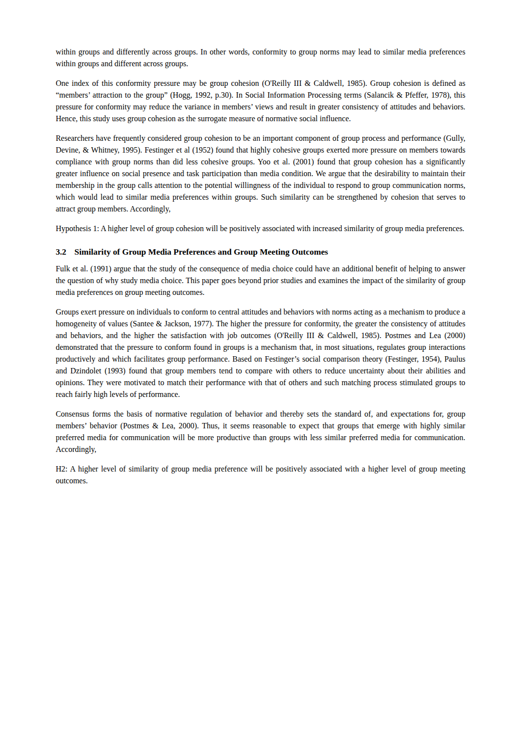within groups and differently across groups. In other words, conformity to group norms may lead to similar media preferences within groups and different across groups.
One index of this conformity pressure may be group cohesion (O'Reilly III & Caldwell, 1985). Group cohesion is defined as “members’ attraction to the group” (Hogg, 1992, p.30). In Social Information Processing terms (Salancik & Pfeffer, 1978), this pressure for conformity may reduce the variance in members’ views and result in greater consistency of attitudes and behaviors. Hence, this study uses group cohesion as the surrogate measure of normative social influence.
Researchers have frequently considered group cohesion to be an important component of group process and performance (Gully, Devine, & Whitney, 1995). Festinger et al (1952) found that highly cohesive groups exerted more pressure on members towards compliance with group norms than did less cohesive groups. Yoo et al. (2001) found that group cohesion has a significantly greater influence on social presence and task participation than media condition. We argue that the desirability to maintain their membership in the group calls attention to the potential willingness of the individual to respond to group communication norms, which would lead to similar media preferences within groups. Such similarity can be strengthened by cohesion that serves to attract group members. Accordingly,
Hypothesis 1: A higher level of group cohesion will be positively associated with increased similarity of group media preferences.
3.2 Similarity of Group Media Preferences and Group Meeting Outcomes
Fulk et al. (1991) argue that the study of the consequence of media choice could have an additional benefit of helping to answer the question of why study media choice. This paper goes beyond prior studies and examines the impact of the similarity of group media preferences on group meeting outcomes.
Groups exert pressure on individuals to conform to central attitudes and behaviors with norms acting as a mechanism to produce a homogeneity of values (Santee & Jackson, 1977). The higher the pressure for conformity, the greater the consistency of attitudes and behaviors, and the higher the satisfaction with job outcomes (O'Reilly III & Caldwell, 1985). Postmes and Lea (2000) demonstrated that the pressure to conform found in groups is a mechanism that, in most situations, regulates group interactions productively and which facilitates group performance. Based on Festinger’s social comparison theory (Festinger, 1954), Paulus and Dzindolet (1993) found that group members tend to compare with others to reduce uncertainty about their abilities and opinions. They were motivated to match their performance with that of others and such matching process stimulated groups to reach fairly high levels of performance.
Consensus forms the basis of normative regulation of behavior and thereby sets the standard of, and expectations for, group members’ behavior (Postmes & Lea, 2000). Thus, it seems reasonable to expect that groups that emerge with highly similar preferred media for communication will be more productive than groups with less similar preferred media for communication. Accordingly,
H2: A higher level of similarity of group media preference will be positively associated with a higher level of group meeting outcomes.